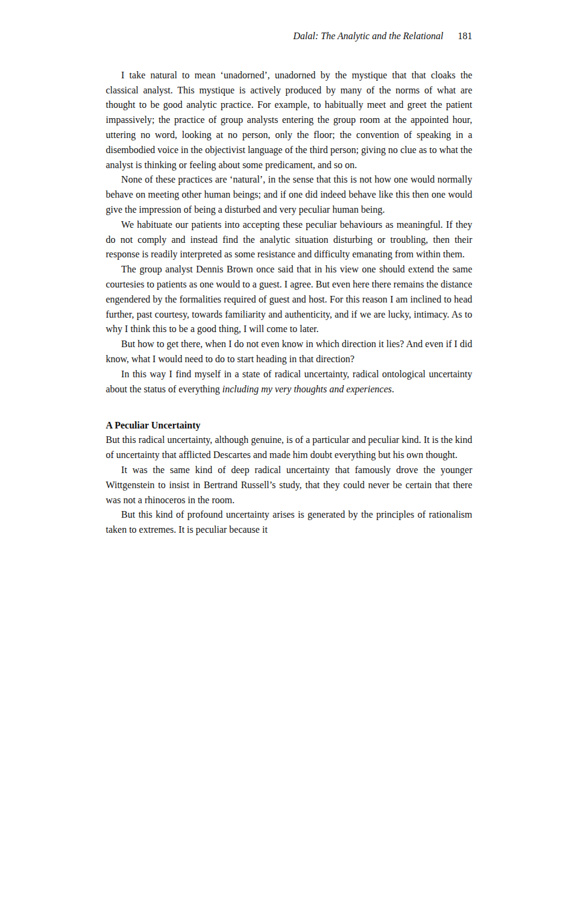Dalal: The Analytic and the Relational 181
I take natural to mean ‘unadorned’, unadorned by the mystique that that cloaks the classical analyst. This mystique is actively produced by many of the norms of what are thought to be good analytic practice. For example, to habitually meet and greet the patient impassively; the practice of group analysts entering the group room at the appointed hour, uttering no word, looking at no person, only the floor; the convention of speaking in a disembodied voice in the objectivist language of the third person; giving no clue as to what the analyst is thinking or feeling about some predicament, and so on.
None of these practices are ‘natural’, in the sense that this is not how one would normally behave on meeting other human beings; and if one did indeed behave like this then one would give the impression of being a disturbed and very peculiar human being.
We habituate our patients into accepting these peculiar behaviours as meaningful. If they do not comply and instead find the analytic situation disturbing or troubling, then their response is readily interpreted as some resistance and difficulty emanating from within them.
The group analyst Dennis Brown once said that in his view one should extend the same courtesies to patients as one would to a guest. I agree. But even here there remains the distance engendered by the formalities required of guest and host. For this reason I am inclined to head further, past courtesy, towards familiarity and authenticity, and if we are lucky, intimacy. As to why I think this to be a good thing, I will come to later.
But how to get there, when I do not even know in which direction it lies? And even if I did know, what I would need to do to start heading in that direction?
In this way I find myself in a state of radical uncertainty, radical ontological uncertainty about the status of everything including my very thoughts and experiences.
A Peculiar Uncertainty
But this radical uncertainty, although genuine, is of a particular and peculiar kind. It is the kind of uncertainty that afflicted Descartes and made him doubt everything but his own thought.
It was the same kind of deep radical uncertainty that famously drove the younger Wittgenstein to insist in Bertrand Russell’s study, that they could never be certain that there was not a rhinoceros in the room.
But this kind of profound uncertainty arises is generated by the principles of rationalism taken to extremes. It is peculiar because it